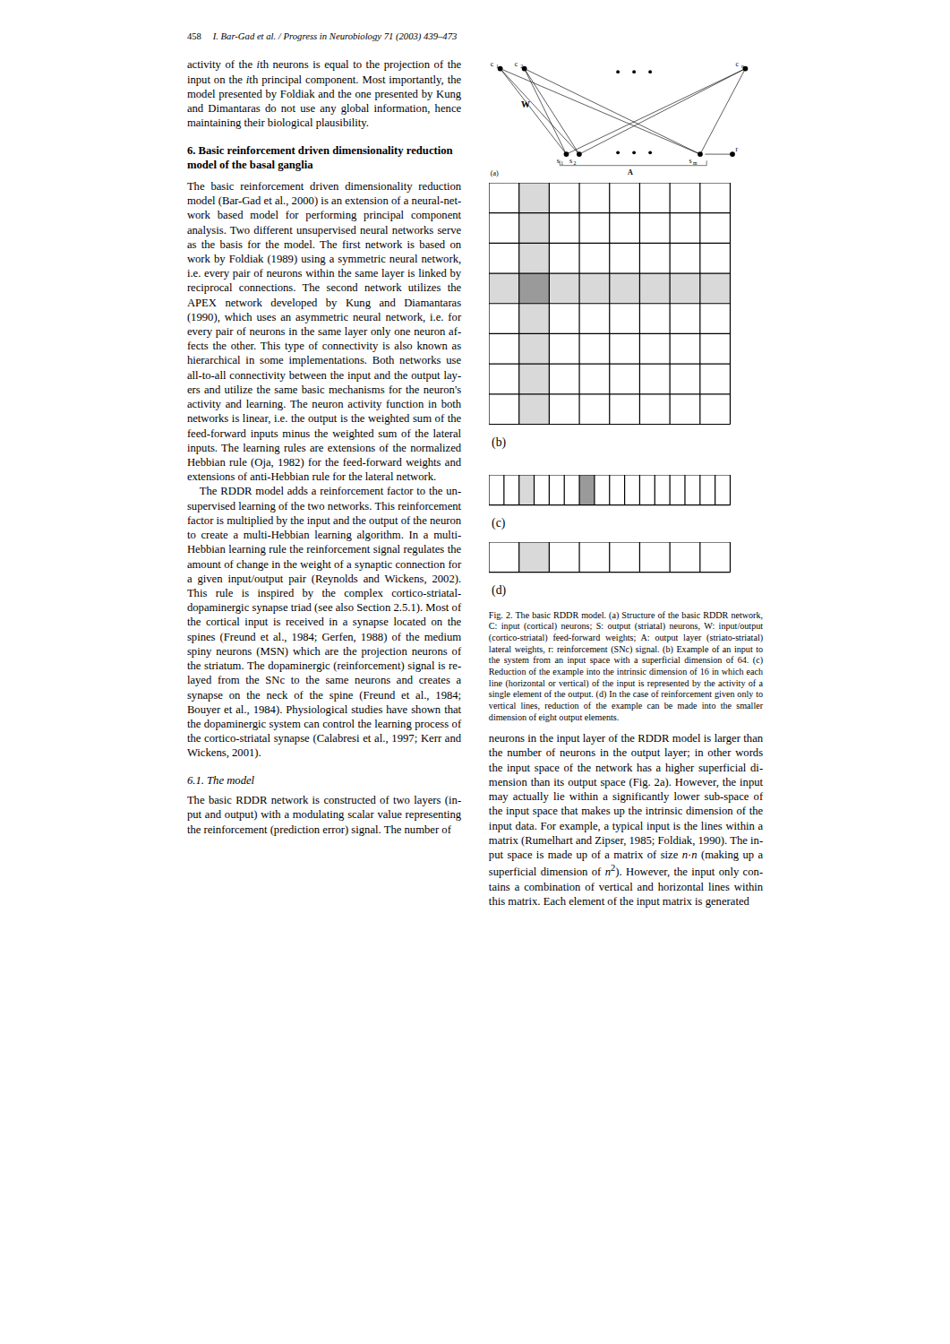458 I. Bar-Gad et al. / Progress in Neurobiology 71 (2003) 439–473
activity of the ith neurons is equal to the projection of the input on the ith principal component. Most importantly, the model presented by Foldiak and the one presented by Kung and Dimantaras do not use any global information, hence maintaining their biological plausibility.
6. Basic reinforcement driven dimensionality reduction model of the basal ganglia
The basic reinforcement driven dimensionality reduction model (Bar-Gad et al., 2000) is an extension of a neural-network based model for performing principal component analysis. Two different unsupervised neural networks serve as the basis for the model. The first network is based on work by Foldiak (1989) using a symmetric neural network, i.e. every pair of neurons within the same layer is linked by reciprocal connections. The second network utilizes the APEX network developed by Kung and Diamantaras (1990), which uses an asymmetric neural network, i.e. for every pair of neurons in the same layer only one neuron affects the other. This type of connectivity is also known as hierarchical in some implementations. Both networks use all-to-all connectivity between the input and the output layers and utilize the same basic mechanisms for the neuron's activity and learning. The neuron activity function in both networks is linear, i.e. the output is the weighted sum of the feed-forward inputs minus the weighted sum of the lateral inputs. The learning rules are extensions of the normalized Hebbian rule (Oja, 1982) for the feed-forward weights and extensions of anti-Hebbian rule for the lateral network.
The RDDR model adds a reinforcement factor to the unsupervised learning of the two networks. This reinforcement factor is multiplied by the input and the output of the neuron to create a multi-Hebbian learning algorithm. In a multi-Hebbian learning rule the reinforcement signal regulates the amount of change in the weight of a synaptic connection for a given input/output pair (Reynolds and Wickens, 2002). This rule is inspired by the complex cortico-striatal-dopaminergic synapse triad (see also Section 2.5.1). Most of the cortical input is received in a synapse located on the spines (Freund et al., 1984; Gerfen, 1988) of the medium spiny neurons (MSN) which are the projection neurons of the striatum. The dopaminergic (reinforcement) signal is relayed from the SNc to the same neurons and creates a synapse on the neck of the spine (Freund et al., 1984; Bouyer et al., 1984). Physiological studies have shown that the dopaminergic system can control the learning process of the cortico-striatal synapse (Calabresi et al., 1997; Kerr and Wickens, 2001).
6.1. The model
The basic RDDR network is constructed of two layers (input and output) with a modulating scalar value representing the reinforcement (prediction error) signal. The number of
c1 c2 cn s1 s2 sm r W (a) A
(b)
(c)
(d)
Fig. 2. The basic RDDR model. (a) Structure of the basic RDDR network, C: input (cortical) neurons; S: output (striatal) neurons, W: input/output (cortico-striatal) feed-forward weights; A: output layer (striato-striatal) lateral weights, r: reinforcement (SNc) signal. (b) Example of an input to the system from an input space with a superficial dimension of 64. (c) Reduction of the example into the intrinsic dimension of 16 in which each line (horizontal or vertical) of the input is represented by the activity of a single element of the output. (d) In the case of reinforcement given only to vertical lines, reduction of the example can be made into the smaller dimension of eight output elements.
neurons in the input layer of the RDDR model is larger than the number of neurons in the output layer; in other words the input space of the network has a higher superficial dimension than its output space (Fig. 2a). However, the input may actually lie within a significantly lower sub-space of the input space that makes up the intrinsic dimension of the input data. For example, a typical input is the lines within a matrix (Rumelhart and Zipser, 1985; Foldiak, 1990). The input space is made up of a matrix of size n·n (making up a superficial dimension of n2). However, the input only contains a combination of vertical and horizontal lines within this matrix. Each element of the input matrix is generated